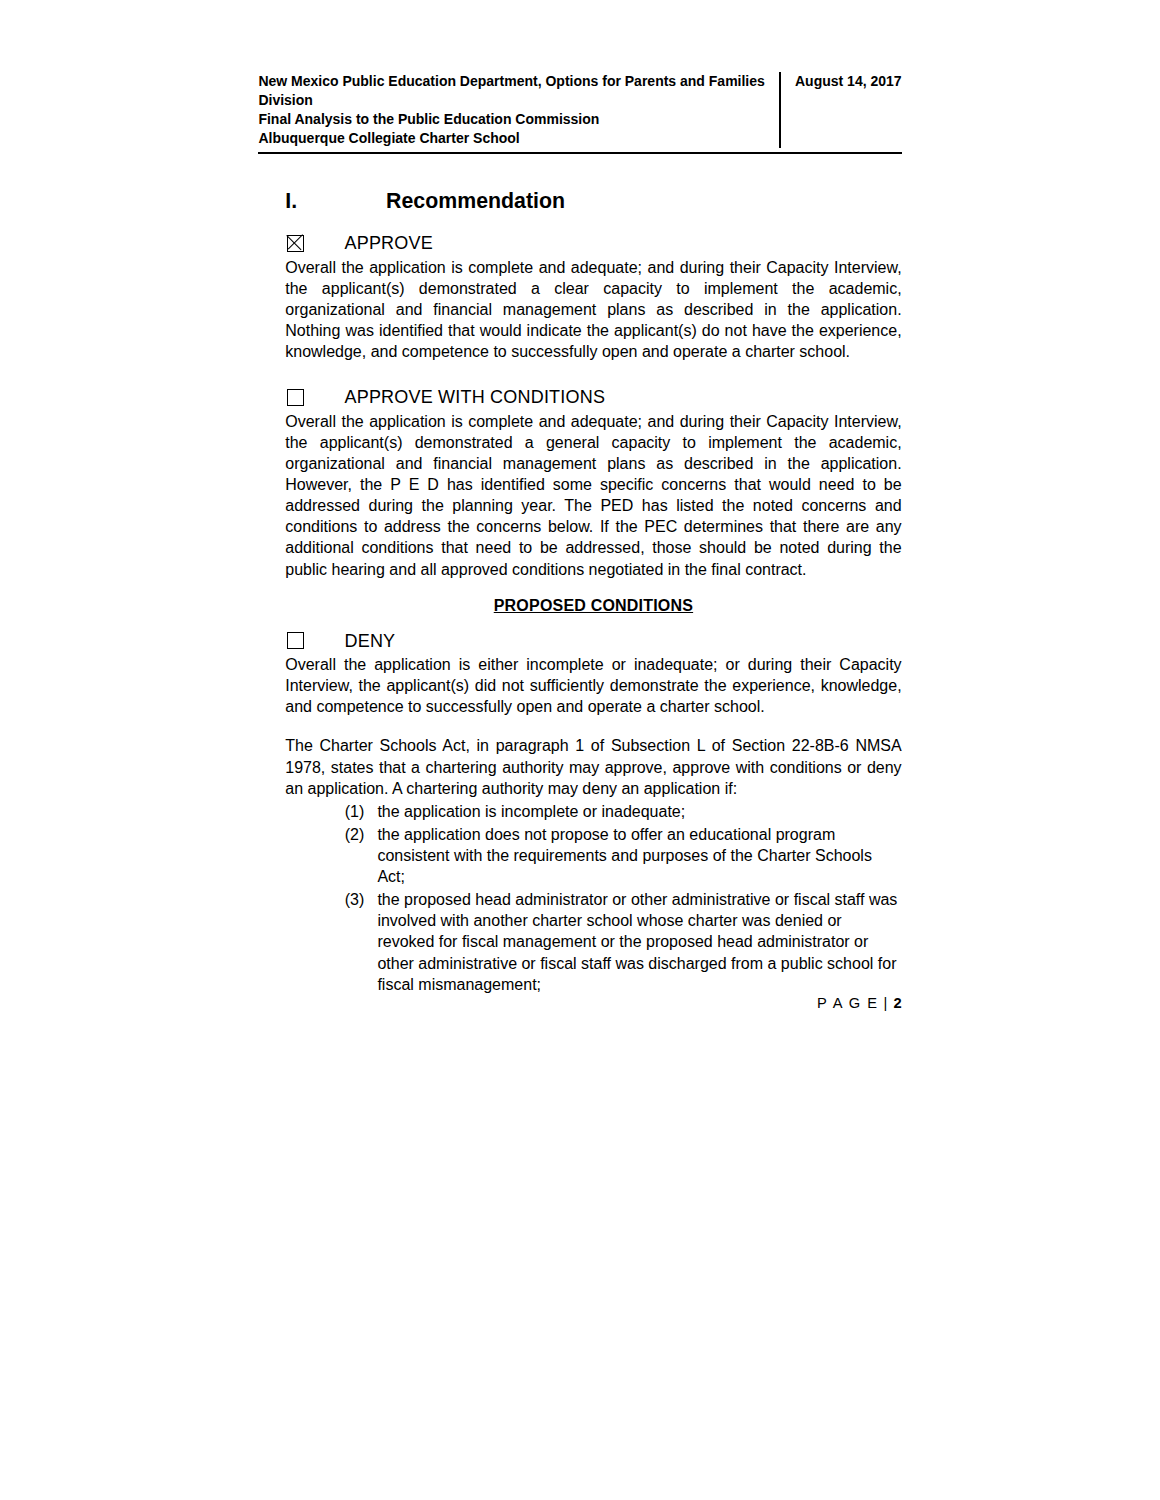New Mexico Public Education Department, Options for Parents and Families Division
Final Analysis to the Public Education Commission
Albuquerque Collegiate Charter School
August 14, 2017
I. Recommendation
APPROVE
Overall the application is complete and adequate; and during their Capacity Interview, the applicant(s) demonstrated a clear capacity to implement the academic, organizational and financial management plans as described in the application. Nothing was identified that would indicate the applicant(s) do not have the experience, knowledge, and competence to successfully open and operate a charter school.
APPROVE WITH CONDITIONS
Overall the application is complete and adequate; and during their Capacity Interview, the applicant(s) demonstrated a general capacity to implement the academic, organizational and financial management plans as described in the application. However, the P E D has identified some specific concerns that would need to be addressed during the planning year. The PED has listed the noted concerns and conditions to address the concerns below. If the PEC determines that there are any additional conditions that need to be addressed, those should be noted during the public hearing and all approved conditions negotiated in the final contract.
PROPOSED CONDITIONS
DENY
Overall the application is either incomplete or inadequate; or during their Capacity Interview, the applicant(s) did not sufficiently demonstrate the experience, knowledge, and competence to successfully open and operate a charter school.
The Charter Schools Act, in paragraph 1 of Subsection L of Section 22-8B-6 NMSA 1978, states that a chartering authority may approve, approve with conditions or deny an application. A chartering authority may deny an application if:
(1) the application is incomplete or inadequate;
(2) the application does not propose to offer an educational program consistent with the requirements and purposes of the Charter Schools Act;
(3) the proposed head administrator or other administrative or fiscal staff was involved with another charter school whose charter was denied or revoked for fiscal management or the proposed head administrator or other administrative or fiscal staff was discharged from a public school for fiscal mismanagement;
P A G E | 2